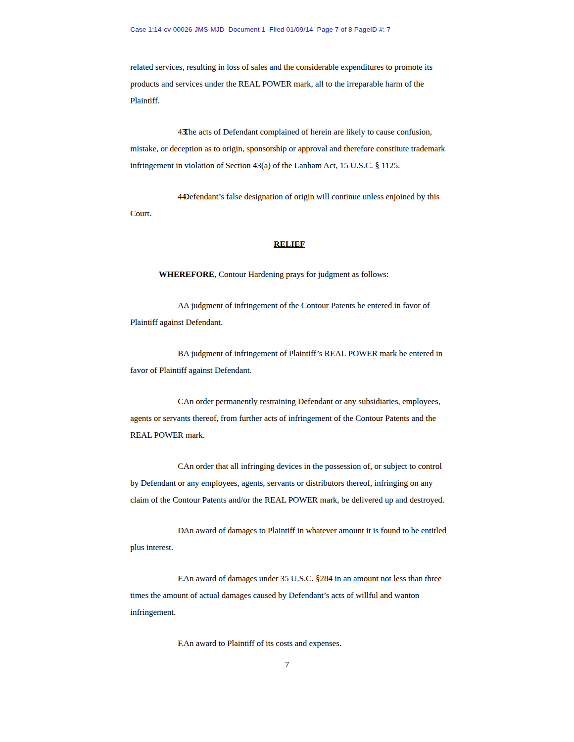Case 1:14-cv-00026-JMS-MJD Document 1 Filed 01/09/14 Page 7 of 8 PageID #: 7
related services, resulting in loss of sales and the considerable expenditures to promote its products and services under the REAL POWER mark, all to the irreparable harm of the Plaintiff.
43. The acts of Defendant complained of herein are likely to cause confusion, mistake, or deception as to origin, sponsorship or approval and therefore constitute trademark infringement in violation of Section 43(a) of the Lanham Act, 15 U.S.C. § 1125.
44. Defendant’s false designation of origin will continue unless enjoined by this Court.
RELIEF
WHEREFORE, Contour Hardening prays for judgment as follows:
A. A judgment of infringement of the Contour Patents be entered in favor of Plaintiff against Defendant.
B. A judgment of infringement of Plaintiff’s REAL POWER mark be entered in favor of Plaintiff against Defendant.
C. An order permanently restraining Defendant or any subsidiaries, employees, agents or servants thereof, from further acts of infringement of the Contour Patents and the REAL POWER mark.
C. An order that all infringing devices in the possession of, or subject to control by Defendant or any employees, agents, servants or distributors thereof, infringing on any claim of the Contour Patents and/or the REAL POWER mark, be delivered up and destroyed.
D. An award of damages to Plaintiff in whatever amount it is found to be entitled plus interest.
E. An award of damages under 35 U.S.C. §284 in an amount not less than three times the amount of actual damages caused by Defendant’s acts of willful and wanton infringement.
F. An award to Plaintiff of its costs and expenses.
7